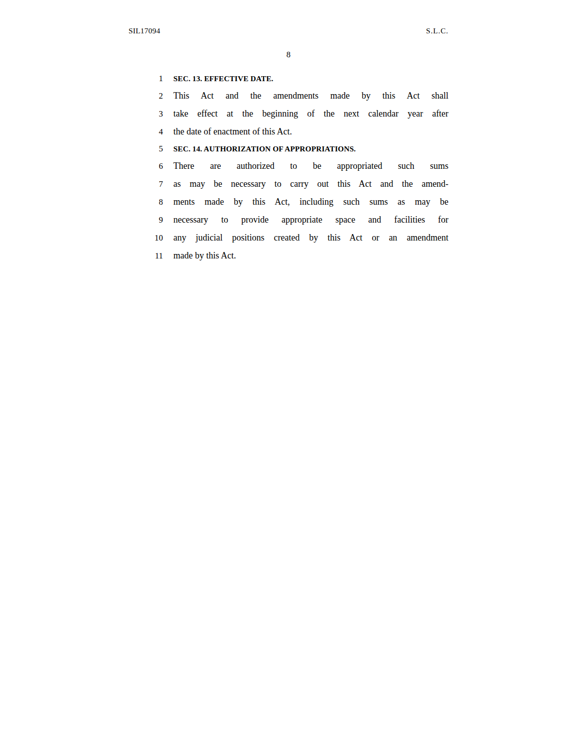SIL17094 S.L.C.
8
1 SEC. 13. EFFECTIVE DATE.
2 This Act and the amendments made by this Act shall
3 take effect at the beginning of the next calendar year after
4 the date of enactment of this Act.
5 SEC. 14. AUTHORIZATION OF APPROPRIATIONS.
6 There are authorized to be appropriated such sums
7 as may be necessary to carry out this Act and the amend-
8 ments made by this Act, including such sums as may be
9 necessary to provide appropriate space and facilities for
10 any judicial positions created by this Act or an amendment
11 made by this Act.